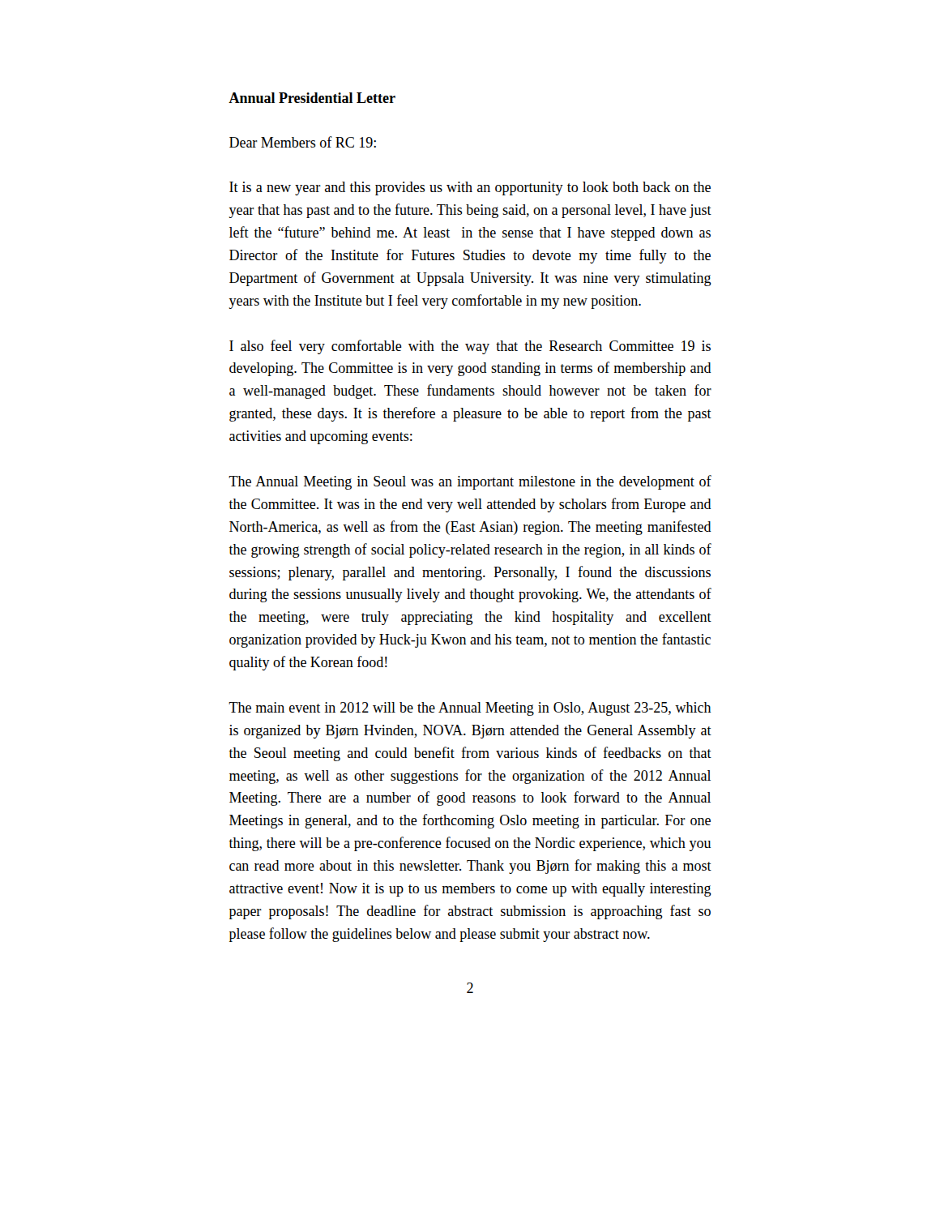Annual Presidential Letter
Dear Members of RC 19:
It is a new year and this provides us with an opportunity to look both back on the year that has past and to the future. This being said, on a personal level, I have just left the “future” behind me. At least in the sense that I have stepped down as Director of the Institute for Futures Studies to devote my time fully to the Department of Government at Uppsala University. It was nine very stimulating years with the Institute but I feel very comfortable in my new position.
I also feel very comfortable with the way that the Research Committee 19 is developing. The Committee is in very good standing in terms of membership and a well-managed budget. These fundaments should however not be taken for granted, these days. It is therefore a pleasure to be able to report from the past activities and upcoming events:
The Annual Meeting in Seoul was an important milestone in the development of the Committee. It was in the end very well attended by scholars from Europe and North-America, as well as from the (East Asian) region. The meeting manifested the growing strength of social policy-related research in the region, in all kinds of sessions; plenary, parallel and mentoring. Personally, I found the discussions during the sessions unusually lively and thought provoking. We, the attendants of the meeting, were truly appreciating the kind hospitality and excellent organization provided by Huck-ju Kwon and his team, not to mention the fantastic quality of the Korean food!
The main event in 2012 will be the Annual Meeting in Oslo, August 23-25, which is organized by Bjørn Hvinden, NOVA. Bjørn attended the General Assembly at the Seoul meeting and could benefit from various kinds of feedbacks on that meeting, as well as other suggestions for the organization of the 2012 Annual Meeting. There are a number of good reasons to look forward to the Annual Meetings in general, and to the forthcoming Oslo meeting in particular. For one thing, there will be a pre-conference focused on the Nordic experience, which you can read more about in this newsletter. Thank you Bjørn for making this a most attractive event! Now it is up to us members to come up with equally interesting paper proposals! The deadline for abstract submission is approaching fast so please follow the guidelines below and please submit your abstract now.
2